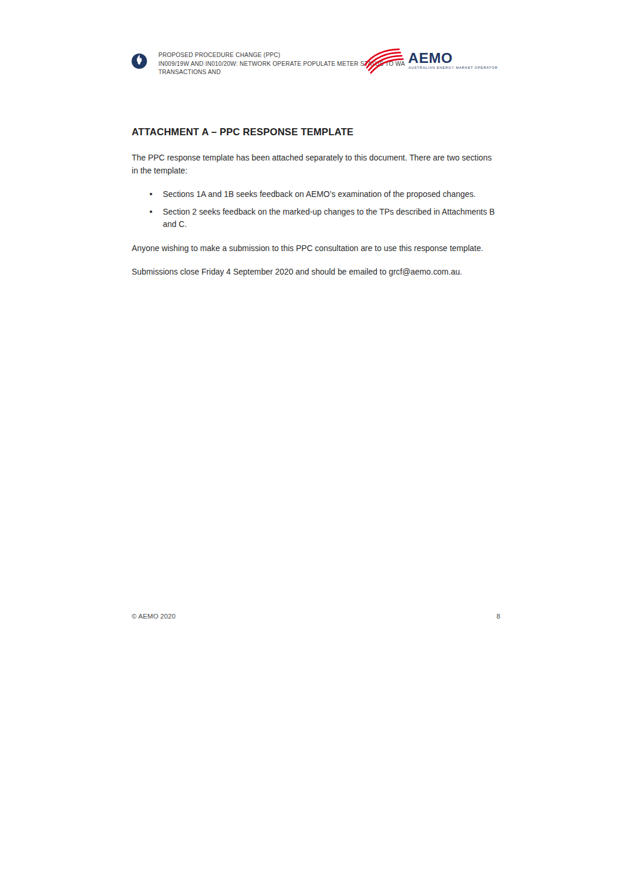Proposed Procedure Change (PPC)
IN009/19W and IN010/20W: Network Operate Populate Meter Status to WA Transactions and
AEMO AUSTRALIAN ENERGY MARKET OPERATOR
ATTACHMENT A – PPC RESPONSE TEMPLATE
The PPC response template has been attached separately to this document. There are two sections in the template:
Sections 1A and 1B seeks feedback on AEMO’s examination of the proposed changes.
Section 2 seeks feedback on the marked-up changes to the TPs described in Attachments B and C.
Anyone wishing to make a submission to this PPC consultation are to use this response template.
Submissions close Friday 4 September 2020 and should be emailed to grcf@aemo.com.au.
© AEMO 2020 8